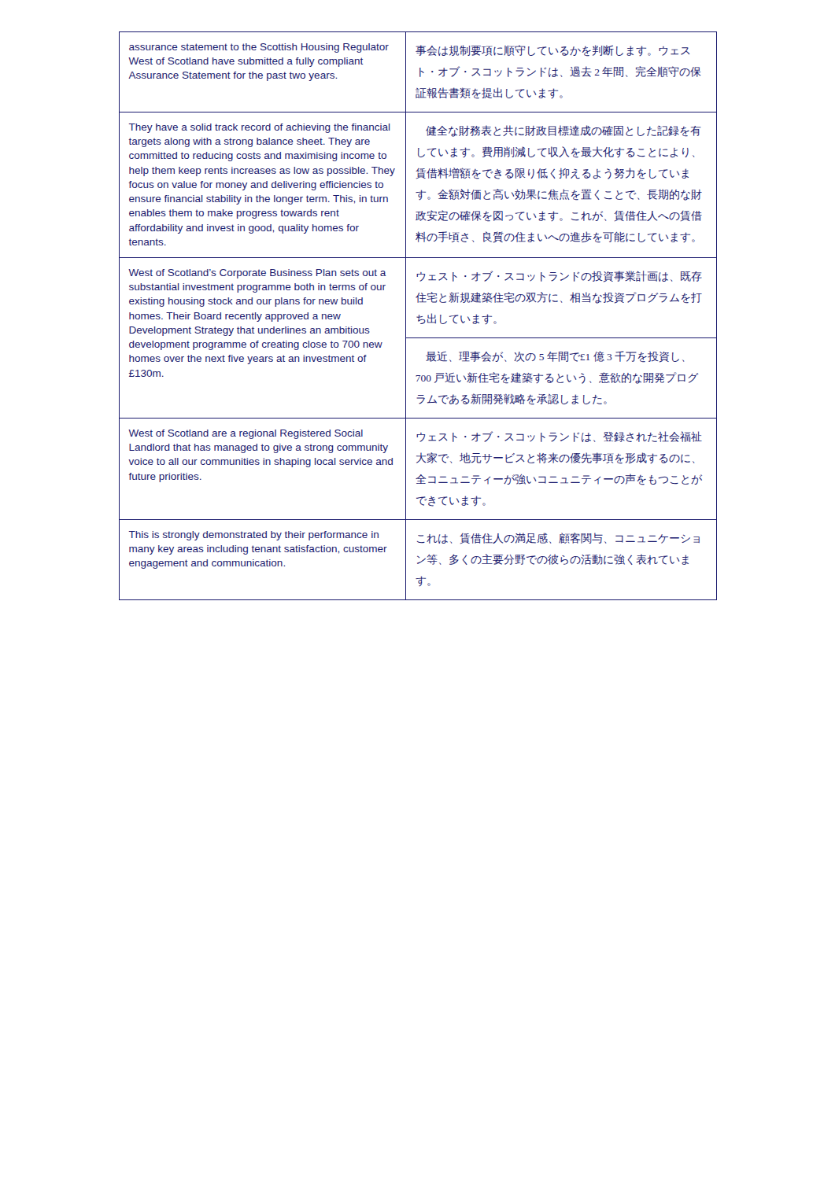| assurance statement to the Scottish Housing Regulator West of Scotland have submitted a fully compliant Assurance Statement for the past two years. | 事会は規制要項に順守しているかを判断します。ウェスト・オブ・スコットランドは、過去 2 年間、完全順守の保証報告書類を提出しています。 |
| They have a solid track record of achieving the financial targets along with a strong balance sheet. They are committed to reducing costs and maximising income to help them keep rents increases as low as possible. They focus on value for money and delivering efficiencies to ensure financial stability in the longer term. This, in turn enables them to make progress towards rent affordability and invest in good, quality homes for tenants. | 健全な財務表と共に財政目標達成の確固とした記録を有しています。費用削減して収入を最大化することにより、賃借料増額をできる限り低く抑えるよう努力をしています。金額対価と高い効果に焦点を置くことで、長期的な財政安定の確保を図っています。これが、賃借住人への賃借料の手頃さ、良質の住まいへの進歩を可能にしています。 |
| West of Scotland’s Corporate Business Plan sets out a substantial investment programme both in terms of our existing housing stock and our plans for new build homes. Their Board recently approved a new Development Strategy that underlines an ambitious development programme of creating close to 700 new homes over the next five years at an investment of £130m. | ウェスト・オブ・スコットランドの投資事業計画は、既存住宅と新規建築住宅の双方に、相当な投資プログラムを打ち出しています。 |
| 最近、理事会が、次の 5 年間で£1 億 3 千万を投資し、700 戸近い新住宅を建築するという、意欲的な開発プログラムである新開発戦略を承認しました。 |
| West of Scotland are a regional Registered Social Landlord that has managed to give a strong community voice to all our communities in shaping local service and future priorities. | ウェスト・オブ・スコットランドは、登録された社会福祉大家で、地元サービスと将来の優先事項を形成するのに、全コニュニティーが強いコニュニティーの声をもつことができています。 |
| This is strongly demonstrated by their performance in many key areas including tenant satisfaction, customer engagement and communication. | これは、賃借住人の満足感、顧客関与、コニュニケーション等、多くの主要分野での彼らの活動に強く表れています。 |